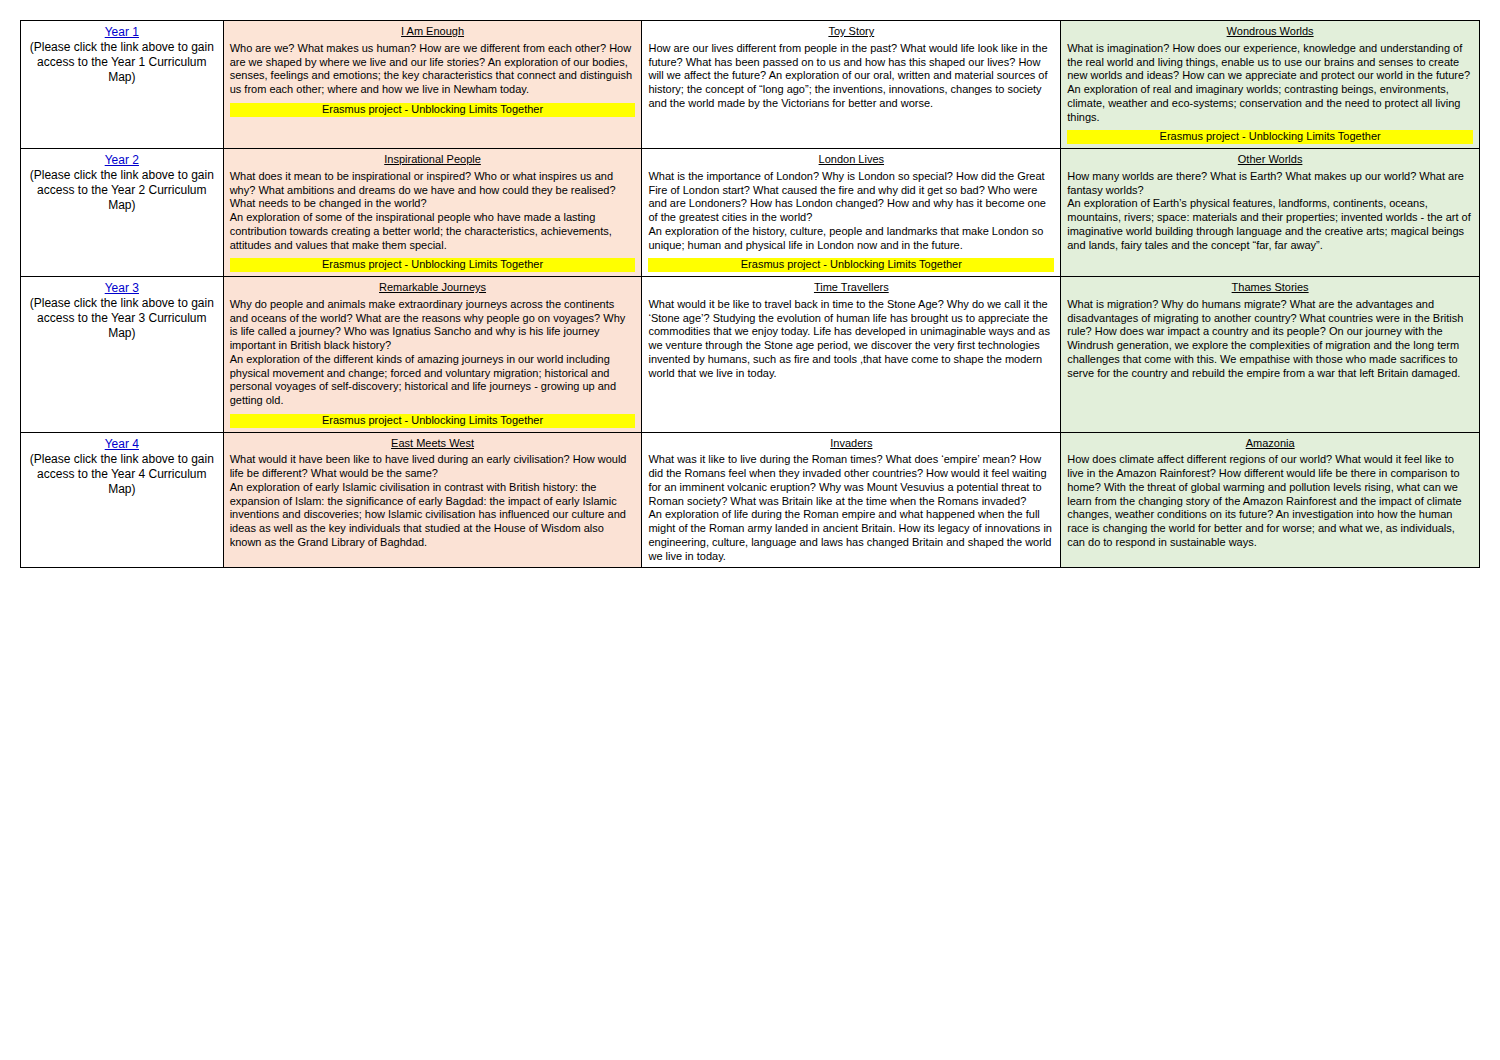| Year 1 (Please click the link above to gain access to the Year 1 Curriculum Map) | I Am Enough Who are we? What makes us human? How are we different from each other? How are we shaped by where we live and our life stories? An exploration of our bodies, senses, feelings and emotions; the key characteristics that connect and distinguish us from each other; where and how we live in Newham today. Erasmus project - Unblocking Limits Together | Toy Story How are our lives different from people in the past? What would life look like in the future? What has been passed on to us and how has this shaped our lives? How will we affect the future? An exploration of our oral, written and material sources of history; the concept of “long ago”; the inventions, innovations, changes to society and the world made by the Victorians for better and worse. | Wondrous Worlds What is imagination? How does our experience, knowledge and understanding of the real world and living things, enable us to use our brains and senses to create new worlds and ideas? How can we appreciate and protect our world in the future? An exploration of real and imaginary worlds; contrasting beings, environments, climate, weather and eco-systems; conservation and the need to protect all living things. Erasmus project - Unblocking Limits Together |
| Year 2 (Please click the link above to gain access to the Year 2 Curriculum Map) | Inspirational People What does it mean to be inspirational or inspired? Who or what inspires us and why? What ambitions and dreams do we have and how could they be realised? What needs to be changed in the world? An exploration of some of the inspirational people who have made a lasting contribution towards creating a better world; the characteristics, achievements, attitudes and values that make them special. Erasmus project - Unblocking Limits Together | London Lives What is the importance of London? Why is London so special? How did the Great Fire of London start? What caused the fire and why did it get so bad? Who were and are Londoners? How has London changed? How and why has it become one of the greatest cities in the world? An exploration of the history, culture, people and landmarks that make London so unique; human and physical life in London now and in the future. Erasmus project - Unblocking Limits Together | Other Worlds How many worlds are there? What is Earth? What makes up our world? What are fantasy worlds? An exploration of Earth’s physical features, landforms, continents, oceans, mountains, rivers; space: materials and their properties; invented worlds - the art of imaginative world building through language and the creative arts; magical beings and lands, fairy tales and the concept “far, far away”. |
| Year 3 (Please click the link above to gain access to the Year 3 Curriculum Map) | Remarkable Journeys Why do people and animals make extraordinary journeys across the continents and oceans of the world? What are the reasons why people go on voyages? Why is life called a journey? Who was Ignatius Sancho and why is his life journey important in British black history? An exploration of the different kinds of amazing journeys in our world including physical movement and change; forced and voluntary migration; historical and personal voyages of self-discovery; historical and life journeys - growing up and getting old. Erasmus project - Unblocking Limits Together | Time Travellers What would it be like to travel back in time to the Stone Age? Why do we call it the ‘Stone age’? Studying the evolution of human life has brought us to appreciate the commodities that we enjoy today. Life has developed in unimaginable ways and as we venture through the Stone age period, we discover the very first technologies invented by humans, such as fire and tools ,that have come to shape the modern world that we live in today. | Thames Stories What is migration? Why do humans migrate? What are the advantages and disadvantages of migrating to another country? What countries were in the British rule? How does war impact a country and its people? On our journey with the Windrush generation, we explore the complexities of migration and the long term challenges that come with this. We empathise with those who made sacrifices to serve for the country and rebuild the empire from a war that left Britain damaged. |
| Year 4 (Please click the link above to gain access to the Year 4 Curriculum Map) | East Meets West What would it have been like to have lived during an early civilisation? How would life be different? What would be the same? An exploration of early Islamic civilisation in contrast with British history: the expansion of Islam: the significance of early Bagdad: the impact of early Islamic inventions and discoveries; how Islamic civilisation has influenced our culture and ideas as well as the key individuals that studied at the House of Wisdom also known as the Grand Library of Baghdad. | Invaders What was it like to live during the Roman times? What does ‘empire’ mean? How did the Romans feel when they invaded other countries? How would it feel waiting for an imminent volcanic eruption? Why was Mount Vesuvius a potential threat to Roman society? What was Britain like at the time when the Romans invaded? An exploration of life during the Roman empire and what happened when the full might of the Roman army landed in ancient Britain. How its legacy of innovations in engineering, culture, language and laws has changed Britain and shaped the world we live in today. | Amazonia How does climate affect different regions of our world? What would it feel like to live in the Amazon Rainforest? How different would life be there in comparison to home? With the threat of global warming and pollution levels rising, what can we learn from the changing story of the Amazon Rainforest and the impact of climate changes, weather conditions on its future? An investigation into how the human race is changing the world for better and for worse; and what we, as individuals, can do to respond in sustainable ways. |